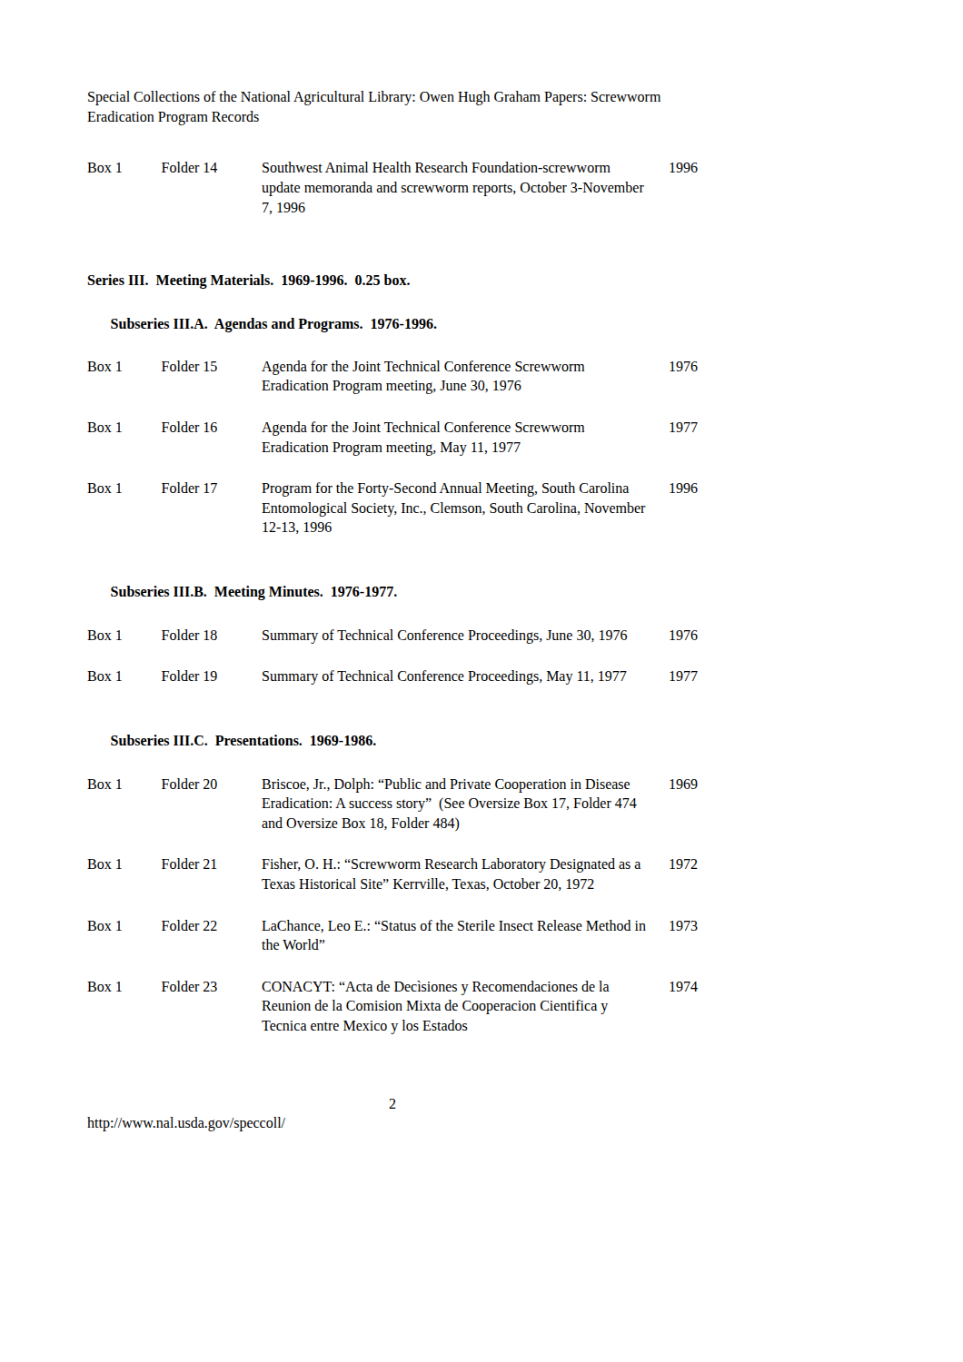Special Collections of the National Agricultural Library: Owen Hugh Graham Papers: Screwworm Eradication Program Records
| Box 1 | Folder 14 | Southwest Animal Health Research Foundation-screwworm update memoranda and screwworm reports, October 3-November 7, 1996 | 1996 |
Series III. Meeting Materials. 1969-1996. 0.25 box.
Subseries III.A. Agendas and Programs. 1976-1996.
| Box 1 | Folder 15 | Agenda for the Joint Technical Conference Screwworm Eradication Program meeting, June 30, 1976 | 1976 |
| Box 1 | Folder 16 | Agenda for the Joint Technical Conference Screwworm Eradication Program meeting, May 11, 1977 | 1977 |
| Box 1 | Folder 17 | Program for the Forty-Second Annual Meeting, South Carolina Entomological Society, Inc., Clemson, South Carolina, November 12-13, 1996 | 1996 |
Subseries III.B. Meeting Minutes. 1976-1977.
| Box 1 | Folder 18 | Summary of Technical Conference Proceedings, June 30, 1976 | 1976 |
| Box 1 | Folder 19 | Summary of Technical Conference Proceedings, May 11, 1977 | 1977 |
Subseries III.C. Presentations. 1969-1986.
| Box 1 | Folder 20 | Briscoe, Jr., Dolph: “Public and Private Cooperation in Disease Eradication: A success story” (See Oversize Box 17, Folder 474 and Oversize Box 18, Folder 484) | 1969 |
| Box 1 | Folder 21 | Fisher, O. H.: “Screwworm Research Laboratory Designated as a Texas Historical Site” Kerrville, Texas, October 20, 1972 | 1972 |
| Box 1 | Folder 22 | LaChance, Leo E.: “Status of the Sterile Insect Release Method in the World” | 1973 |
| Box 1 | Folder 23 | CONACYT: “Acta de Decìsiones y Recomendaciones de la Reunion de la Comision Mixta de Cooperacion Cientifica y Tecnica entre Mexico y los Estados | 1974 |
2
http://www.nal.usda.gov/speccoll/